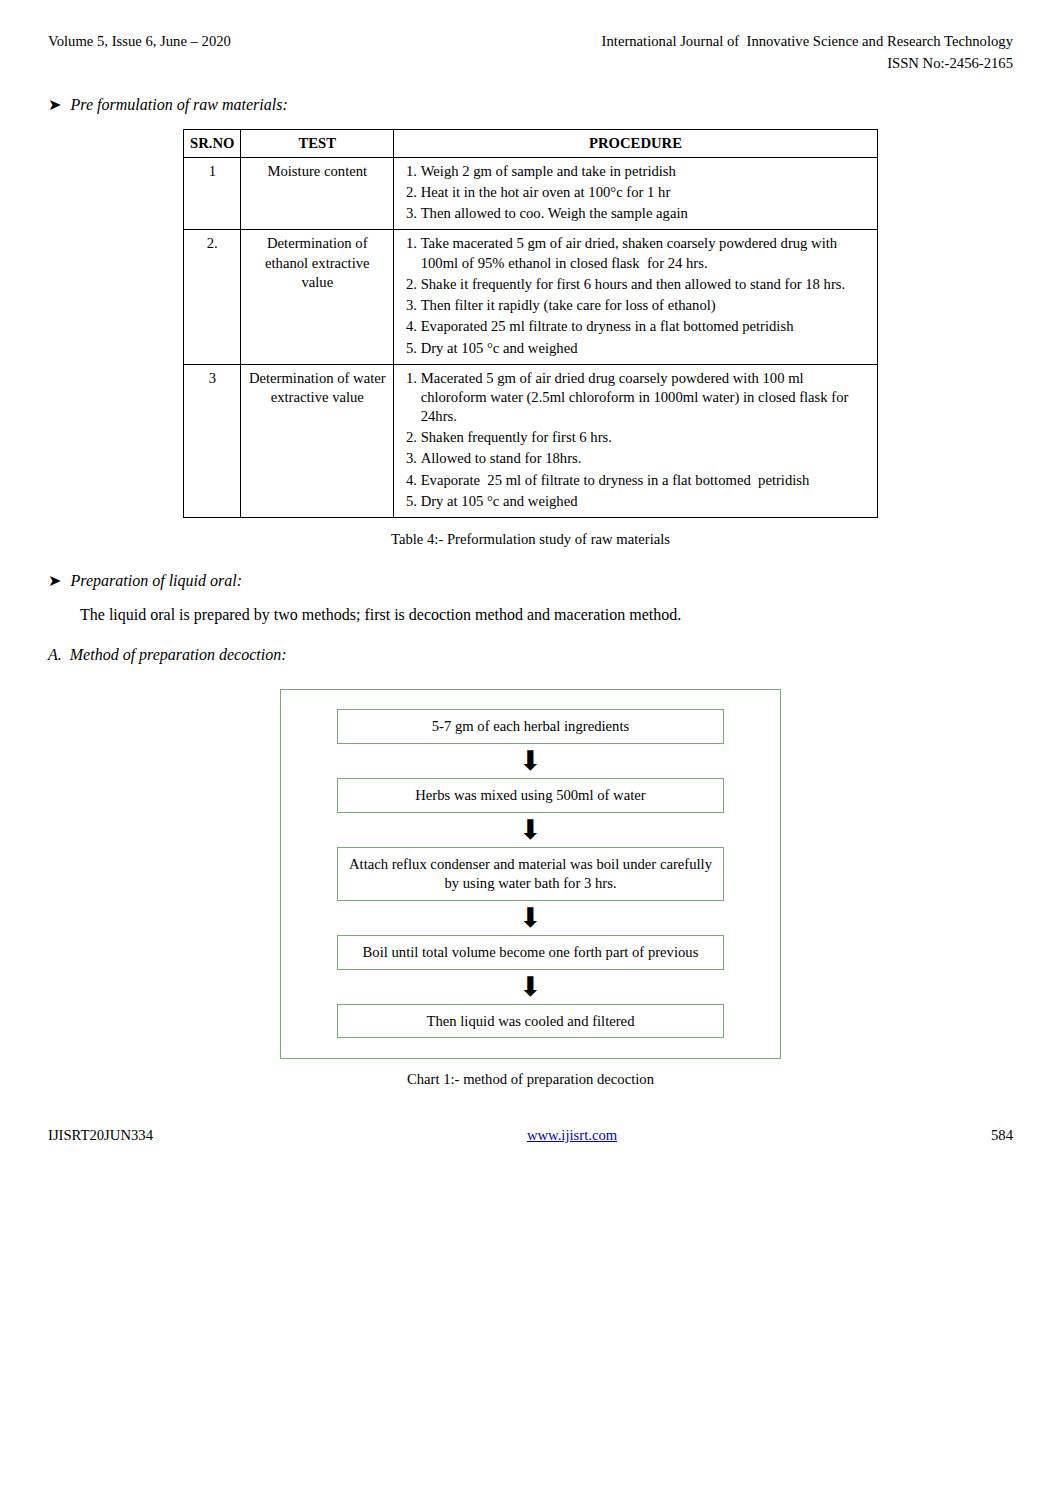Volume 5, Issue 6, June – 2020
International Journal of Innovative Science and Research Technology
ISSN No:-2456-2165
Pre formulation of raw materials:
| SR.NO | TEST | PROCEDURE |
| --- | --- | --- |
| 1 | Moisture content | Weigh 2 gm of sample and take in petridish Heat it in the hot air oven at 100°c for 1 hr Then allowed to coo. Weigh the sample again |
| 2. | Determination of ethanol extractive value | Take macerated 5 gm of air dried, shaken coarsely powdered drug with 100ml of 95% ethanol in closed flask for 24 hrs. Shake it frequently for first 6 hours and then allowed to stand for 18 hrs. Then filter it rapidly (take care for loss of ethanol) Evaporated 25 ml filtrate to dryness in a flat bottomed petridish Dry at 105 °c and weighed |
| 3 | Determination of water extractive value | Macerated 5 gm of air dried drug coarsely powdered with 100 ml chloroform water (2.5ml chloroform in 1000ml water) in closed flask for 24hrs. Shaken frequently for first 6 hrs. Allowed to stand for 18hrs. Evaporate 25 ml of filtrate to dryness in a flat bottomed petridish Dry at 105 °c and weighed |
Table 4:- Preformulation study of raw materials
Preparation of liquid oral:
The liquid oral is prepared by two methods; first is decoction method and maceration method.
A. Method of preparation decoction:
5-7 gm of each herbal ingredients
⬇
Herbs was mixed using 500ml of water
⬇
Attach reflux condenser and material was boil under carefully by using water bath for 3 hrs.
⬇
Boil until total volume become one forth part of previous
⬇
Then liquid was cooled and filtered
Chart 1:- method of preparation decoction
IJISRT20JUN334
www.ijisrt.com
584